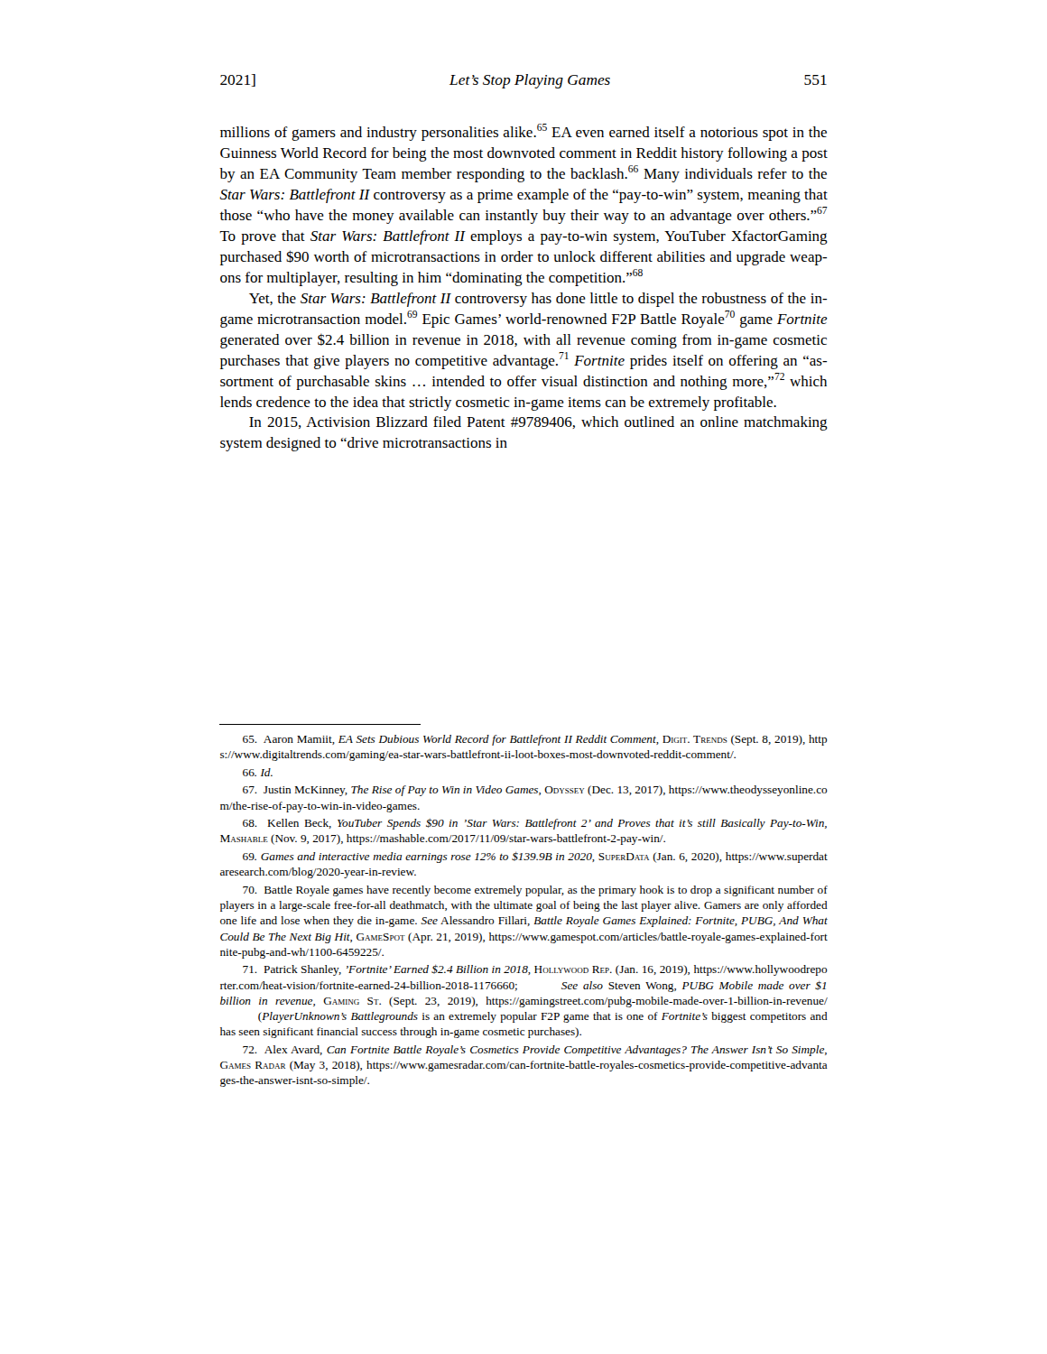2021] Let’s Stop Playing Games 551
millions of gamers and industry personalities alike.65 EA even earned itself a notorious spot in the Guinness World Record for being the most downvoted comment in Reddit history following a post by an EA Community Team member responding to the backlash.66 Many individuals refer to the Star Wars: Battlefront II controversy as a prime example of the “pay-to-win” system, meaning that those “who have the money available can instantly buy their way to an advantage over others.”67 To prove that Star Wars: Battlefront II employs a pay-to-win system, YouTuber XfactorGaming purchased $90 worth of microtransactions in order to unlock different abilities and upgrade weapons for multiplayer, resulting in him “dominating the competition.”68
Yet, the Star Wars: Battlefront II controversy has done little to dispel the robustness of the in-game microtransaction model.69 Epic Games’ world-renowned F2P Battle Royale70 game Fortnite generated over $2.4 billion in revenue in 2018, with all revenue coming from in-game cosmetic purchases that give players no competitive advantage.71 Fortnite prides itself on offering an “assortment of purchasable skins … intended to offer visual distinction and nothing more,”72 which lends credence to the idea that strictly cosmetic in-game items can be extremely profitable.
In 2015, Activision Blizzard filed Patent #9789406, which outlined an online matchmaking system designed to “drive microtransactions in
65. Aaron Mamiit, EA Sets Dubious World Record for Battlefront II Reddit Comment, Digit. Trends (Sept. 8, 2019), https://www.digitaltrends.com/gaming/ea-star-wars-battlefront-ii-loot-boxes-most-downvoted-reddit-comment/.
66. Id.
67. Justin McKinney, The Rise of Pay to Win in Video Games, Odyssey (Dec. 13, 2017), https://www.theodysseyonline.com/the-rise-of-pay-to-win-in-video-games.
68. Kellen Beck, YouTuber Spends $90 in ’Star Wars: Battlefront 2’ and Proves that it’s still Basically Pay-to-Win, Mashable (Nov. 9, 2017), https://mashable.com/2017/11/09/star-wars-battlefront-2-pay-win/.
69. Games and interactive media earnings rose 12% to $139.9B in 2020, SuperData (Jan. 6, 2020), https://www.superdataresearch.com/blog/2020-year-in-review.
70. Battle Royale games have recently become extremely popular, as the primary hook is to drop a significant number of players in a large-scale free-for-all deathmatch, with the ultimate goal of being the last player alive. Gamers are only afforded one life and lose when they die in-game. See Alessandro Fillari, Battle Royale Games Explained: Fortnite, PUBG, And What Could Be The Next Big Hit, GameSpot (Apr. 21, 2019), https://www.gamespot.com/articles/battle-royale-games-explained-fortnite-pubg-and-wh/1100-6459225/.
71. Patrick Shanley, ’Fortnite’ Earned $2.4 Billion in 2018, Hollywood Rep. (Jan. 16, 2019), https://www.hollywoodreporter.com/heat-vision/fortnite-earned-24-billion-2018-1176660; See also Steven Wong, PUBG Mobile made over $1 billion in revenue, Gaming St. (Sept. 23, 2019), https://gamingstreet.com/pubg-mobile-made-over-1-billion-in-revenue/ (PlayerUnknown’s Battlegrounds is an extremely popular F2P game that is one of Fortnite’s biggest competitors and has seen significant financial success through in-game cosmetic purchases).
72. Alex Avard, Can Fortnite Battle Royale’s Cosmetics Provide Competitive Advantages? The Answer Isn’t So Simple, Games Radar (May 3, 2018), https://www.gamesradar.com/can-fortnite-battle-royales-cosmetics-provide-competitive-advantages-the-answer-isnt-so-simple/.